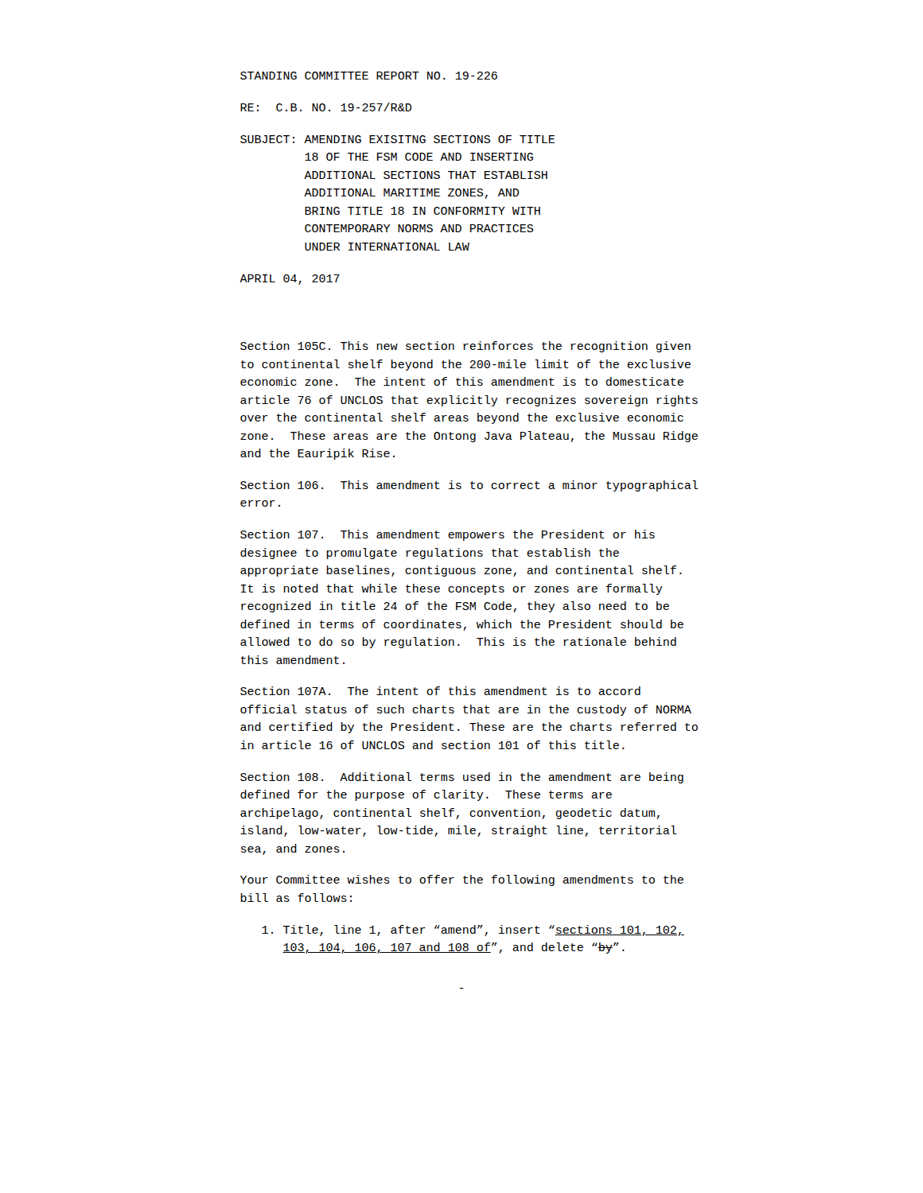STANDING COMMITTEE REPORT NO. 19-226
RE: C.B. NO. 19-257/R&D
SUBJECT: AMENDING EXISITNG SECTIONS OF TITLE 18 OF THE FSM CODE AND INSERTING ADDITIONAL SECTIONS THAT ESTABLISH ADDITIONAL MARITIME ZONES, AND BRING TITLE 18 IN CONFORMITY WITH CONTEMPORARY NORMS AND PRACTICES UNDER INTERNATIONAL LAW
APRIL 04, 2017
Section 105C. This new section reinforces the recognition given to continental shelf beyond the 200-mile limit of the exclusive economic zone. The intent of this amendment is to domesticate article 76 of UNCLOS that explicitly recognizes sovereign rights over the continental shelf areas beyond the exclusive economic zone. These areas are the Ontong Java Plateau, the Mussau Ridge and the Eauripik Rise.
Section 106. This amendment is to correct a minor typographical error.
Section 107. This amendment empowers the President or his designee to promulgate regulations that establish the appropriate baselines, contiguous zone, and continental shelf. It is noted that while these concepts or zones are formally recognized in title 24 of the FSM Code, they also need to be defined in terms of coordinates, which the President should be allowed to do so by regulation. This is the rationale behind this amendment.
Section 107A. The intent of this amendment is to accord official status of such charts that are in the custody of NORMA and certified by the President. These are the charts referred to in article 16 of UNCLOS and section 101 of this title.
Section 108. Additional terms used in the amendment are being defined for the purpose of clarity. These terms are archipelago, continental shelf, convention, geodetic datum, island, low-water, low-tide, mile, straight line, territorial sea, and zones.
Your Committee wishes to offer the following amendments to the bill as follows:
1. Title, line 1, after “amend”, insert “sections 101, 102, 103, 104, 106, 107 and 108 of”, and delete “by”.
-